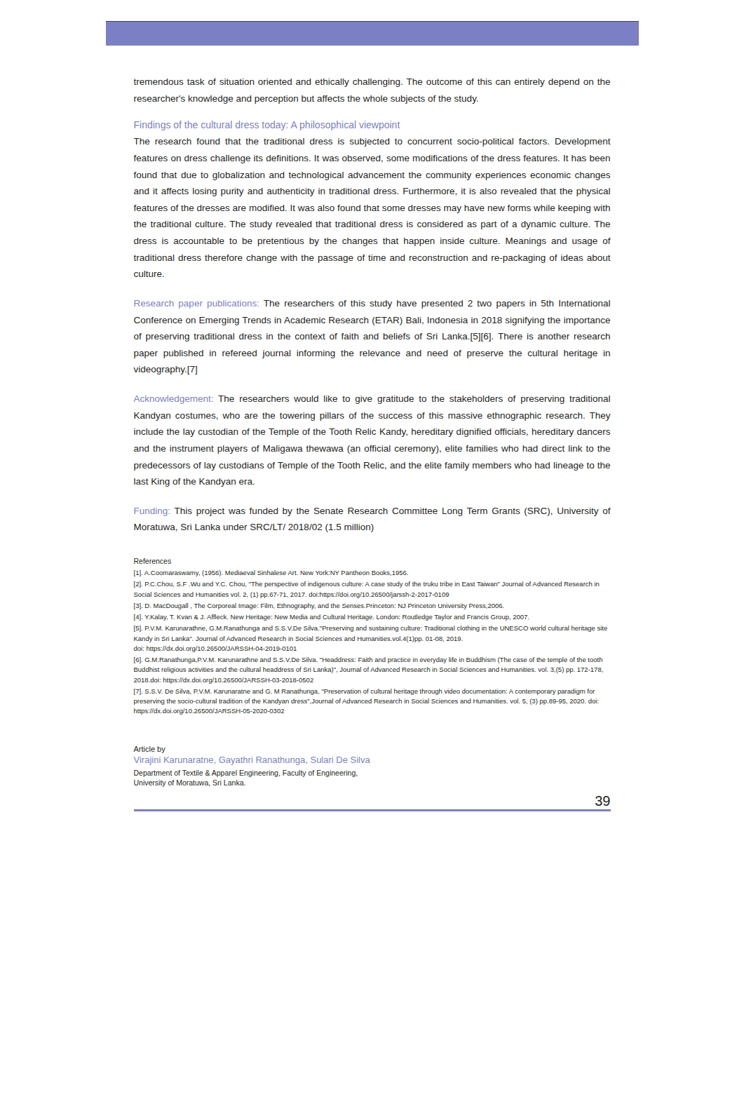tremendous task of situation oriented and ethically challenging. The outcome of this can entirely depend on the researcher's knowledge and perception but affects the whole subjects of the study.
Findings of the cultural dress today: A philosophical viewpoint
The research found that the traditional dress is subjected to concurrent socio-political factors. Development features on dress challenge its definitions. It was observed, some modifications of the dress features. It has been found that due to globalization and technological advancement the community experiences economic changes and it affects losing purity and authenticity in traditional dress. Furthermore, it is also revealed that the physical features of the dresses are modified. It was also found that some dresses may have new forms while keeping with the traditional culture. The study revealed that traditional dress is considered as part of a dynamic culture. The dress is accountable to be pretentious by the changes that happen inside culture. Meanings and usage of traditional dress therefore change with the passage of time and reconstruction and re-packaging of ideas about culture.
Research paper publications: The researchers of this study have presented 2 two papers in 5th International Conference on Emerging Trends in Academic Research (ETAR) Bali, Indonesia in 2018 signifying the importance of preserving traditional dress in the context of faith and beliefs of Sri Lanka.[5][6]. There is another research paper published in refereed journal informing the relevance and need of preserve the cultural heritage in videography.[7]
Acknowledgement: The researchers would like to give gratitude to the stakeholders of preserving traditional Kandyan costumes, who are the towering pillars of the success of this massive ethnographic research. They include the lay custodian of the Temple of the Tooth Relic Kandy, hereditary dignified officials, hereditary dancers and the instrument players of Maligawa thewawa (an official ceremony), elite families who had direct link to the predecessors of lay custodians of Temple of the Tooth Relic, and the elite family members who had lineage to the last King of the Kandyan era.
Funding: This project was funded by the Senate Research Committee Long Term Grants (SRC), University of Moratuwa, Sri Lanka under SRC/LT/ 2018/02 (1.5 million)
References
[1]. A.Coomaraswamy, (1956). Mediaeval Sinhalese Art. New York:NY Pantheon Books,1956.
[2]. P.C.Chou, S.F .Wu and Y.C. Chou, "The perspective of indigenous culture: A case study of the truku tribe in East Taiwan" Journal of Advanced Research in Social Sciences and Humanities vol. 2, (1) pp.67-71, 2017. doi:https://doi.org/10.26500/jarssh-2-2017-0109
[3]. D. MacDougall , The Corporeal Image: Film, Ethnography, and the Senses.Princeton: NJ Princeton University Press,2006.
[4]. Y.Kalay, T. Kvan & J. Affleck. New Heritage: New Media and Cultural Heritage. London: Routledge Taylor and Francis Group, 2007.
[5]. P.V.M. Karunarathne, G.M.Ranathunga and S.S.V.De Silva."Preserving and sustaining culture: Traditional clothing in the UNESCO world cultural heritage site Kandy in Sri Lanka". Journal of Advanced Research in Social Sciences and Humanities.vol.4(1)pp. 01-08, 2019.
doi: https://dx.doi.org/10.26500/JARSSH-04-2019-0101
[6]. G.M.Ranathunga,P.V.M. Karunarathne and S.S.V.De Silva. "Headdress: Faith and practice in everyday life in Buddhism (The case of the temple of the tooth Buddhist religious activities and the cultural headdress of Sri Lanka)", Journal of Advanced Research in Social Sciences and Humanities. vol. 3,(5) pp. 172-178, 2018.doi: https://dx.doi.org/10.26500/JARSSH-03-2018-0502
[7]. S.S.V. De Silva, P.V.M. Karunaratne and G. M Ranathunga, "Preservation of cultural heritage through video documentation: A contemporary paradigm for preserving the socio-cultural tradition of the Kandyan dress",Journal of Advanced Research in Social Sciences and Humanities. vol. 5, (3) pp.89-95, 2020. doi: https://dx.doi.org/10.26500/JARSSH-05-2020-0302
Article by
Virajini Karunaratne, Gayathri Ranathunga, Sulari De Silva
Department of Textile & Apparel Engineering, Faculty of Engineering,
University of Moratuwa, Sri Lanka.
39